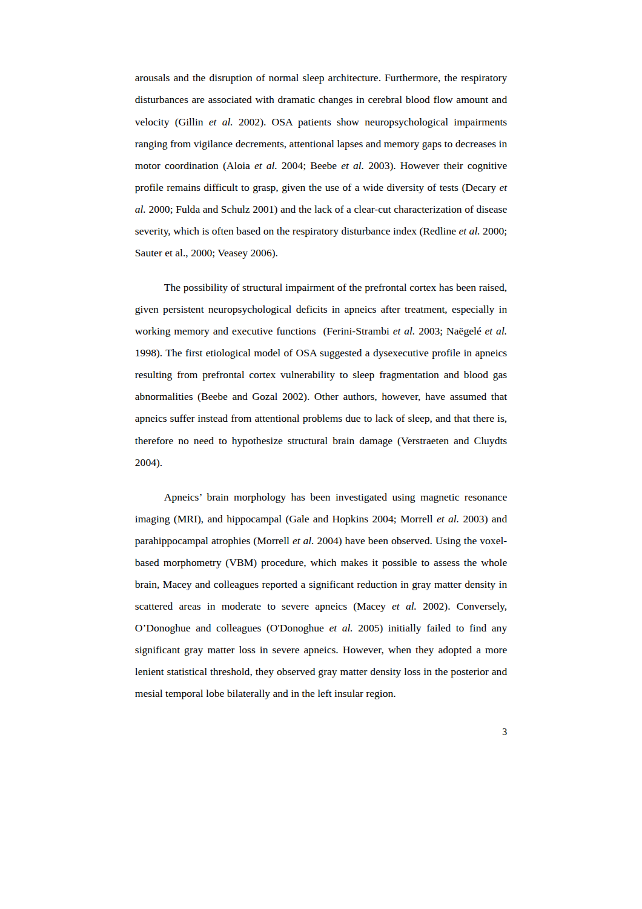arousals and the disruption of normal sleep architecture. Furthermore, the respiratory disturbances are associated with dramatic changes in cerebral blood flow amount and velocity (Gillin et al. 2002). OSA patients show neuropsychological impairments ranging from vigilance decrements, attentional lapses and memory gaps to decreases in motor coordination (Aloia et al. 2004; Beebe et al. 2003). However their cognitive profile remains difficult to grasp, given the use of a wide diversity of tests (Decary et al. 2000; Fulda and Schulz 2001) and the lack of a clear-cut characterization of disease severity, which is often based on the respiratory disturbance index (Redline et al. 2000; Sauter et al., 2000; Veasey 2006).
The possibility of structural impairment of the prefrontal cortex has been raised, given persistent neuropsychological deficits in apneics after treatment, especially in working memory and executive functions (Ferini-Strambi et al. 2003; Naëgelé et al. 1998). The first etiological model of OSA suggested a dysexecutive profile in apneics resulting from prefrontal cortex vulnerability to sleep fragmentation and blood gas abnormalities (Beebe and Gozal 2002). Other authors, however, have assumed that apneics suffer instead from attentional problems due to lack of sleep, and that there is, therefore no need to hypothesize structural brain damage (Verstraeten and Cluydts 2004).
Apneics’ brain morphology has been investigated using magnetic resonance imaging (MRI), and hippocampal (Gale and Hopkins 2004; Morrell et al. 2003) and parahippocampal atrophies (Morrell et al. 2004) have been observed. Using the voxel-based morphometry (VBM) procedure, which makes it possible to assess the whole brain, Macey and colleagues reported a significant reduction in gray matter density in scattered areas in moderate to severe apneics (Macey et al. 2002). Conversely, O’Donoghue and colleagues (O'Donoghue et al. 2005) initially failed to find any significant gray matter loss in severe apneics. However, when they adopted a more lenient statistical threshold, they observed gray matter density loss in the posterior and mesial temporal lobe bilaterally and in the left insular region.
3